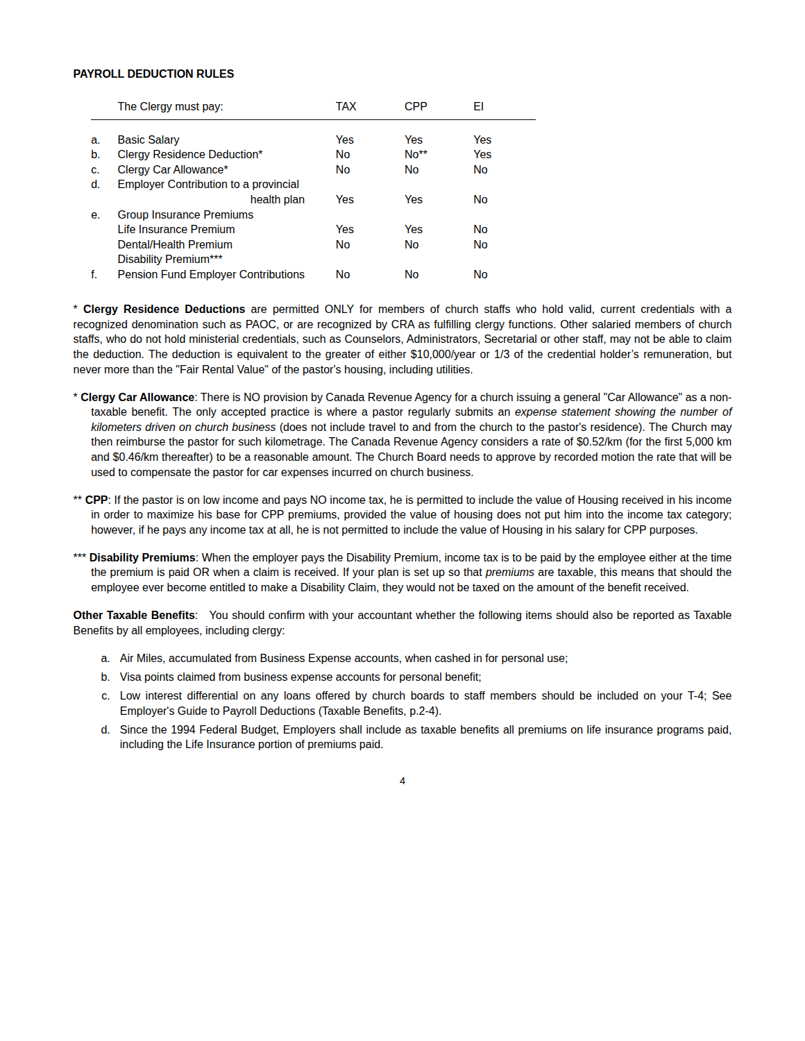PAYROLL DEDUCTION RULES
| | The Clergy must pay: | TAX | CPP | EI |
| a. | Basic Salary | Yes | Yes | Yes |
| b. | Clergy Residence Deduction* | No | No** | Yes |
| c. | Clergy Car Allowance* | No | No | No |
| d. | Employer Contribution to a provincial | | | |
| | health plan | Yes | Yes | No |
| e. | Group Insurance Premiums | | | |
| | Life Insurance Premium | Yes | Yes | No |
| | Dental/Health Premium | No | No | No |
| | Disability Premium*** | | | |
| f. | Pension Fund Employer Contributions | No | No | No |
* Clergy Residence Deductions are permitted ONLY for members of church staffs who hold valid, current credentials with a recognized denomination such as PAOC, or are recognized by CRA as fulfilling clergy functions. Other salaried members of church staffs, who do not hold ministerial credentials, such as Counselors, Administrators, Secretarial or other staff, may not be able to claim the deduction. The deduction is equivalent to the greater of either $10,000/year or 1/3 of the credential holder’s remuneration, but never more than the "Fair Rental Value" of the pastor's housing, including utilities.
* Clergy Car Allowance: There is NO provision by Canada Revenue Agency for a church issuing a general "Car Allowance" as a non-taxable benefit. The only accepted practice is where a pastor regularly submits an expense statement showing the number of kilometers driven on church business (does not include travel to and from the church to the pastor's residence). The Church may then reimburse the pastor for such kilometrage. The Canada Revenue Agency considers a rate of $0.52/km (for the first 5,000 km and $0.46/km thereafter) to be a reasonable amount. The Church Board needs to approve by recorded motion the rate that will be used to compensate the pastor for car expenses incurred on church business.
** CPP: If the pastor is on low income and pays NO income tax, he is permitted to include the value of Housing received in his income in order to maximize his base for CPP premiums, provided the value of housing does not put him into the income tax category; however, if he pays any income tax at all, he is not permitted to include the value of Housing in his salary for CPP purposes.
*** Disability Premiums: When the employer pays the Disability Premium, income tax is to be paid by the employee either at the time the premium is paid OR when a claim is received. If your plan is set up so that premiums are taxable, this means that should the employee ever become entitled to make a Disability Claim, they would not be taxed on the amount of the benefit received.
Other Taxable Benefits: You should confirm with your accountant whether the following items should also be reported as Taxable Benefits by all employees, including clergy:
Air Miles, accumulated from Business Expense accounts, when cashed in for personal use;
Visa points claimed from business expense accounts for personal benefit;
Low interest differential on any loans offered by church boards to staff members should be included on your T-4; See Employer's Guide to Payroll Deductions (Taxable Benefits, p.2-4).
Since the 1994 Federal Budget, Employers shall include as taxable benefits all premiums on life insurance programs paid, including the Life Insurance portion of premiums paid.
4